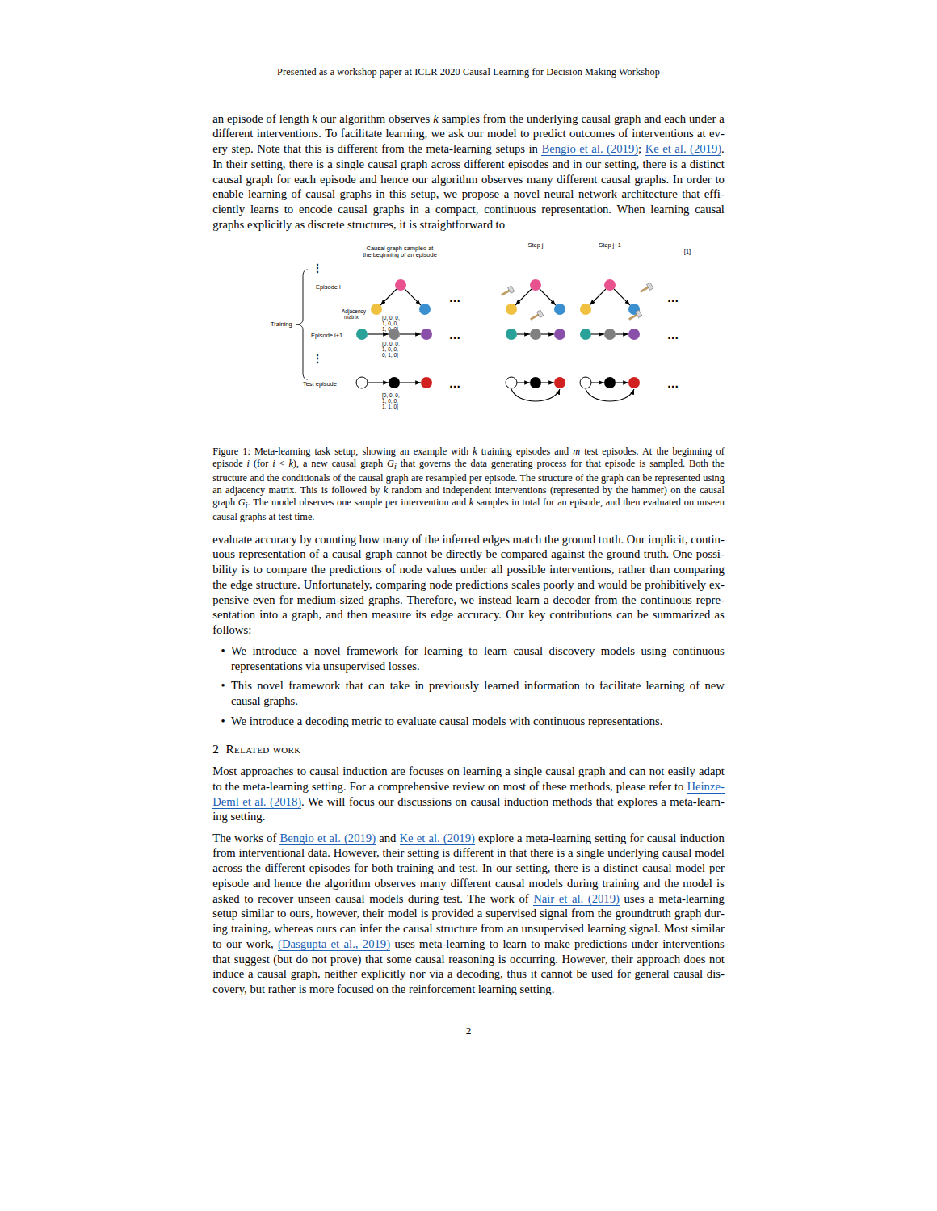Presented as a workshop paper at ICLR 2020 Causal Learning for Decision Making Workshop
an episode of length k our algorithm observes k samples from the underlying causal graph and each under a different interventions. To facilitate learning, we ask our model to predict outcomes of interventions at every step. Note that this is different from the meta-learning setups in Bengio et al. (2019); Ke et al. (2019). In their setting, there is a single causal graph across different episodes and in our setting, there is a distinct causal graph for each episode and hence our algorithm observes many different causal graphs. In order to enable learning of causal graphs in this setup, we propose a novel neural network architecture that efficiently learns to encode causal graphs in a compact, continuous representation. When learning causal graphs explicitly as discrete structures, it is straightforward to
Causal graph sampled at the beginning of an episode Step j Step j+1 [1] Training ⋮ Episode i … Adjacency matrix [0, 0, 0, 1, 0, 0, 1, 0, 0] … Episode i+1 … [0, 0, 0, 1, 0, 0, 0, 1, 0] … ⋮ Test episode … [0, 0, 0, 1, 0, 0, 1, 1, 0] …
Figure 1: Meta-learning task setup, showing an example with k training episodes and m test episodes. At the beginning of episode i (for i < k), a new causal graph Gi that governs the data generating process for that episode is sampled. Both the structure and the conditionals of the causal graph are resampled per episode. The structure of the graph can be represented using an adjacency matrix. This is followed by k random and independent interventions (represented by the hammer) on the causal graph Gi. The model observes one sample per intervention and k samples in total for an episode, and then evaluated on unseen causal graphs at test time.
evaluate accuracy by counting how many of the inferred edges match the ground truth. Our implicit, continuous representation of a causal graph cannot be directly be compared against the ground truth. One possibility is to compare the predictions of node values under all possible interventions, rather than comparing the edge structure. Unfortunately, comparing node predictions scales poorly and would be prohibitively expensive even for medium-sized graphs. Therefore, we instead learn a decoder from the continuous representation into a graph, and then measure its edge accuracy. Our key contributions can be summarized as follows:
We introduce a novel framework for learning to learn causal discovery models using continuous representations via unsupervised losses.
This novel framework that can take in previously learned information to facilitate learning of new causal graphs.
We introduce a decoding metric to evaluate causal models with continuous representations.
2 Related work
Most approaches to causal induction are focuses on learning a single causal graph and can not easily adapt to the meta-learning setting. For a comprehensive review on most of these methods, please refer to Heinze-Deml et al. (2018). We will focus our discussions on causal induction methods that explores a meta-learning setting.
The works of Bengio et al. (2019) and Ke et al. (2019) explore a meta-learning setting for causal induction from interventional data. However, their setting is different in that there is a single underlying causal model across the different episodes for both training and test. In our setting, there is a distinct causal model per episode and hence the algorithm observes many different causal models during training and the model is asked to recover unseen causal models during test. The work of Nair et al. (2019) uses a meta-learning setup similar to ours, however, their model is provided a supervised signal from the groundtruth graph during training, whereas ours can infer the causal structure from an unsupervised learning signal. Most similar to our work, (Dasgupta et al., 2019) uses meta-learning to learn to make predictions under interventions that suggest (but do not prove) that some causal reasoning is occurring. However, their approach does not induce a causal graph, neither explicitly nor via a decoding, thus it cannot be used for general causal discovery, but rather is more focused on the reinforcement learning setting.
2